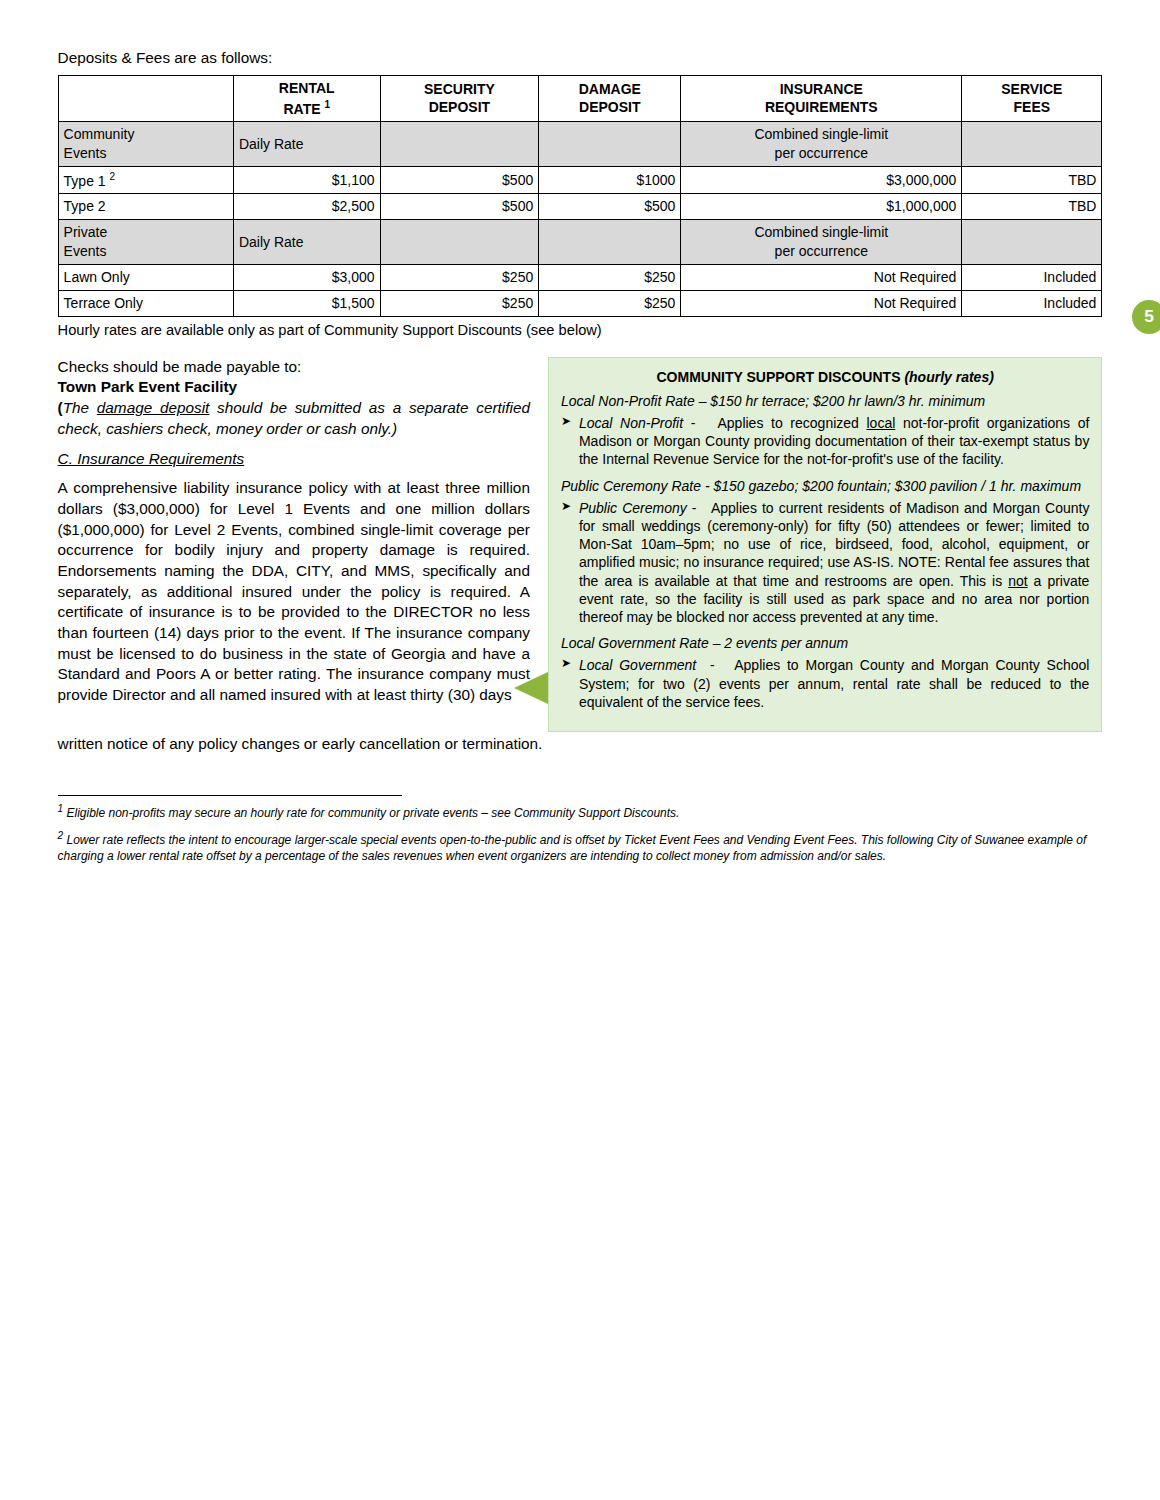5
Deposits & Fees are as follows:
| | RENTAL RATE 1 | SECURITY DEPOSIT | DAMAGE DEPOSIT | INSURANCE REQUIREMENTS | SERVICE FEES |
| --- | --- | --- | --- | --- | --- |
| Community Events | Daily Rate | | | Combined single-limit per occurrence | |
| Type 1 2 | $1,100 | $500 | $1000 | $3,000,000 | TBD |
| Type 2 | $2,500 | $500 | $500 | $1,000,000 | TBD |
| Private Events | Daily Rate | | | Combined single-limit per occurrence | |
| Lawn Only | $3,000 | $250 | $250 | Not Required | Included |
| Terrace Only | $1,500 | $250 | $250 | Not Required | Included |
Hourly rates are available only as part of Community Support Discounts (see below)
Checks should be made payable to:
Town Park Event Facility
(The damage deposit should be submitted as a separate certified check, cashiers check, money order or cash only.)
C. Insurance Requirements
A comprehensive liability insurance policy with at least three million dollars ($3,000,000) for Level 1 Events and one million dollars ($1,000,000) for Level 2 Events, combined single-limit coverage per occurrence for bodily injury and property damage is required. Endorsements naming the DDA, CITY, and MMS, specifically and separately, as additional insured under the policy is required. A certificate of insurance is to be provided to the DIRECTOR no less than fourteen (14) days prior to the event. If The insurance company must be licensed to do business in the state of Georgia and have a Standard and Poors A or better rating. The insurance company must provide Director and all named insured with at least thirty (30) days
COMMUNITY SUPPORT DISCOUNTS (hourly rates)
Local Non-Profit Rate – $150 hr terrace; $200 hr lawn/3 hr. minimum
Local Non-Profit - Applies to recognized local not-for-profit organizations of Madison or Morgan County providing documentation of their tax-exempt status by the Internal Revenue Service for the not-for-profit's use of the facility.
Public Ceremony Rate - $150 gazebo; $200 fountain; $300 pavilion / 1 hr. maximum
Public Ceremony - Applies to current residents of Madison and Morgan County for small weddings (ceremony-only) for fifty (50) attendees or fewer; limited to Mon-Sat 10am–5pm; no use of rice, birdseed, food, alcohol, equipment, or amplified music; no insurance required; use AS-IS. NOTE: Rental fee assures that the area is available at that time and restrooms are open. This is not a private event rate, so the facility is still used as park space and no area nor portion thereof may be blocked nor access prevented at any time.
Local Government Rate – 2 events per annum
Local Government - Applies to Morgan County and Morgan County School System; for two (2) events per annum, rental rate shall be reduced to the equivalent of the service fees.
written notice of any policy changes or early cancellation or termination.
1 Eligible non-profits may secure an hourly rate for community or private events – see Community Support Discounts.
2 Lower rate reflects the intent to encourage larger-scale special events open-to-the-public and is offset by Ticket Event Fees and Vending Event Fees. This following City of Suwanee example of charging a lower rental rate offset by a percentage of the sales revenues when event organizers are intending to collect money from admission and/or sales.